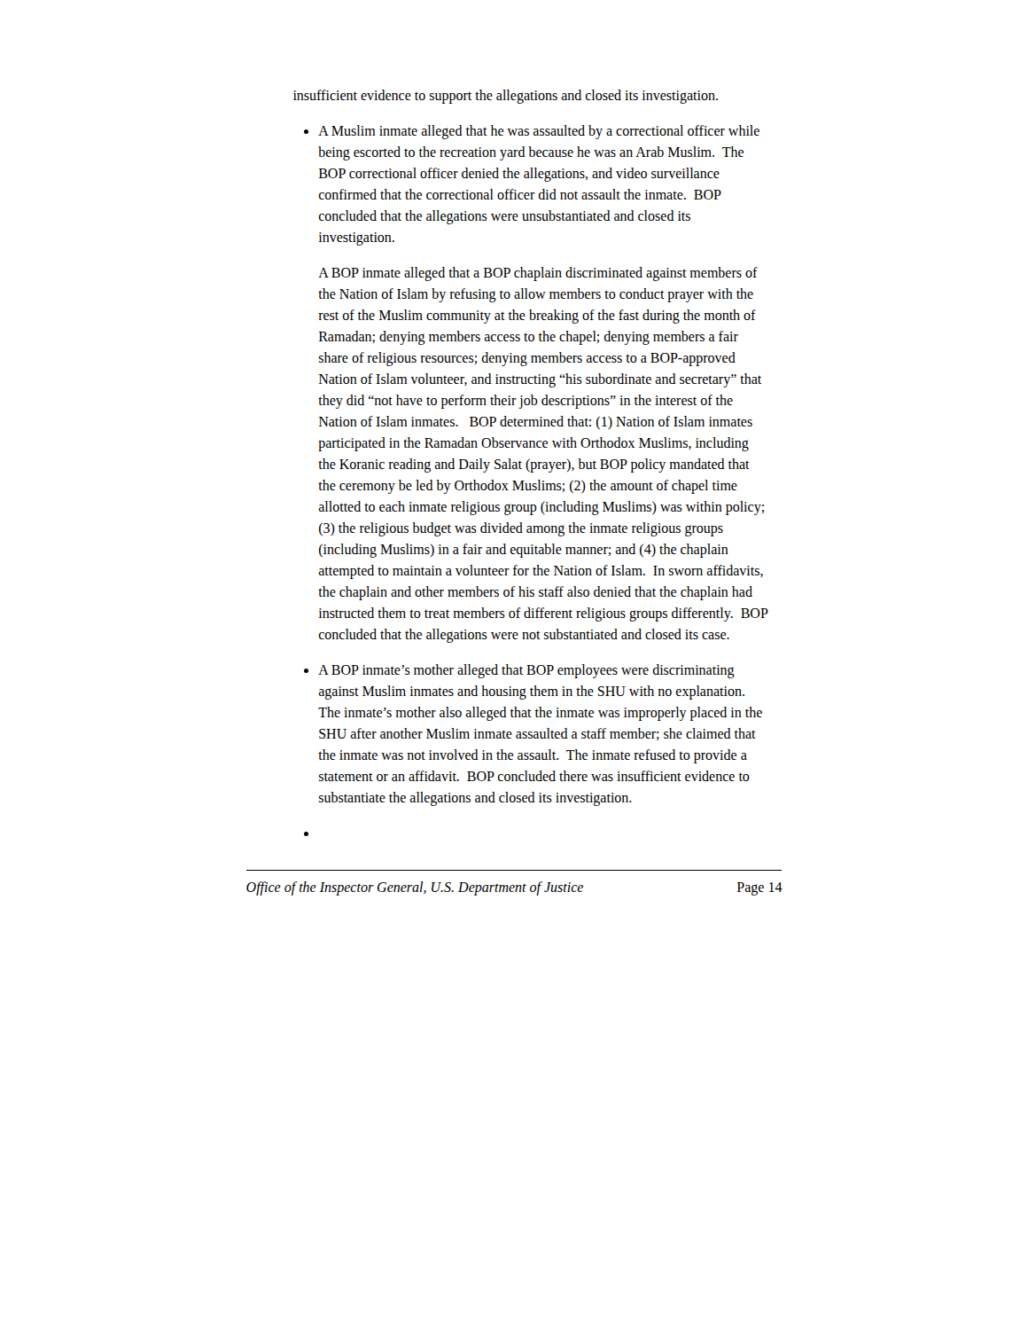insufficient evidence to support the allegations and closed its investigation.
A Muslim inmate alleged that he was assaulted by a correctional officer while being escorted to the recreation yard because he was an Arab Muslim. The BOP correctional officer denied the allegations, and video surveillance confirmed that the correctional officer did not assault the inmate. BOP concluded that the allegations were unsubstantiated and closed its investigation.
A BOP inmate alleged that a BOP chaplain discriminated against members of the Nation of Islam by refusing to allow members to conduct prayer with the rest of the Muslim community at the breaking of the fast during the month of Ramadan; denying members access to the chapel; denying members a fair share of religious resources; denying members access to a BOP-approved Nation of Islam volunteer, and instructing “his subordinate and secretary” that they did “not have to perform their job descriptions” in the interest of the Nation of Islam inmates. BOP determined that: (1) Nation of Islam inmates participated in the Ramadan Observance with Orthodox Muslims, including the Koranic reading and Daily Salat (prayer), but BOP policy mandated that the ceremony be led by Orthodox Muslims; (2) the amount of chapel time allotted to each inmate religious group (including Muslims) was within policy; (3) the religious budget was divided among the inmate religious groups (including Muslims) in a fair and equitable manner; and (4) the chaplain attempted to maintain a volunteer for the Nation of Islam. In sworn affidavits, the chaplain and other members of his staff also denied that the chaplain had instructed them to treat members of different religious groups differently. BOP concluded that the allegations were not substantiated and closed its case.
A BOP inmate’s mother alleged that BOP employees were discriminating against Muslim inmates and housing them in the SHU with no explanation. The inmate’s mother also alleged that the inmate was improperly placed in the SHU after another Muslim inmate assaulted a staff member; she claimed that the inmate was not involved in the assault. The inmate refused to provide a statement or an affidavit. BOP concluded there was insufficient evidence to substantiate the allegations and closed its investigation.
Office of the Inspector General, U.S. Department of Justice Page 14